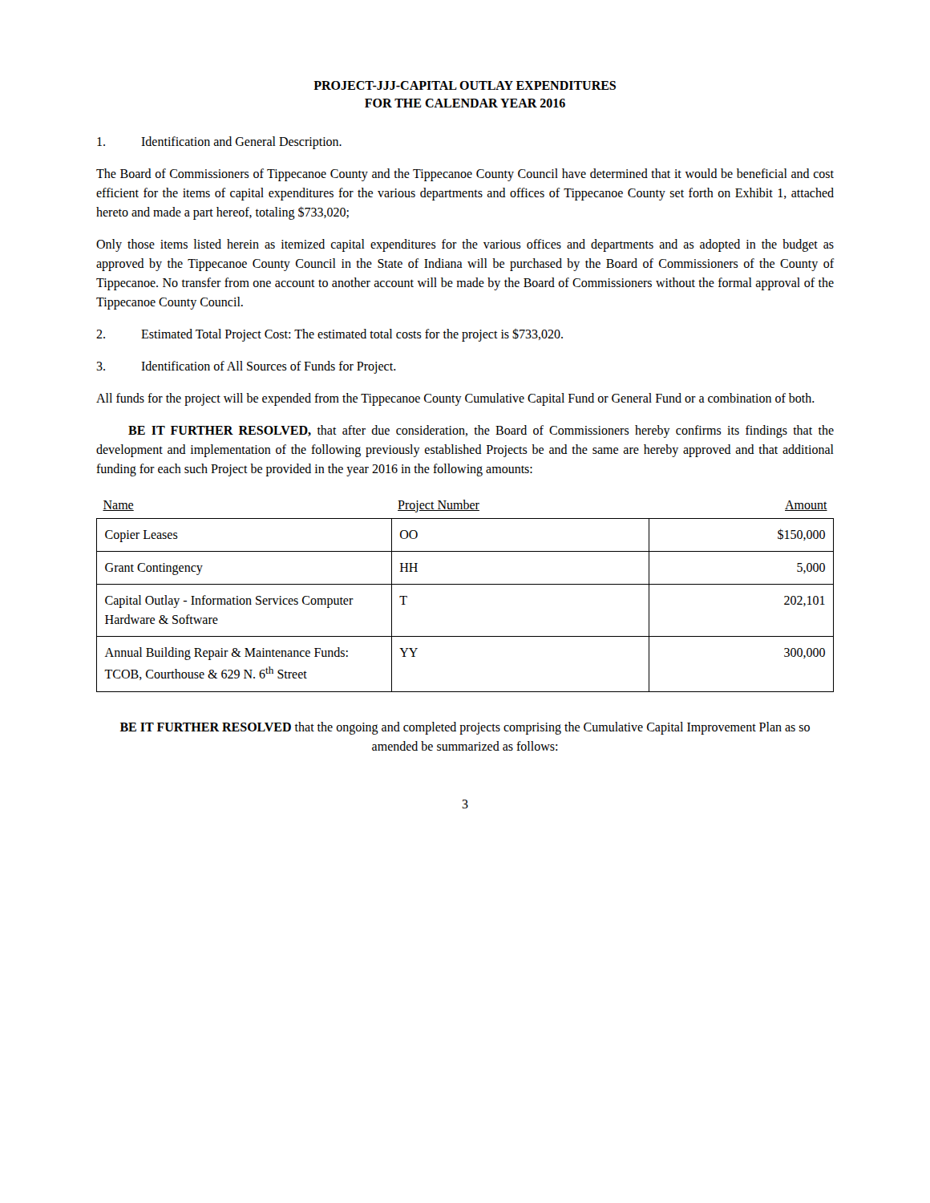Project-JJJ-Capital Outlay Expenditures
for the Calendar Year 2016
1.
Identification and General Description.
The Board of Commissioners of Tippecanoe County and the Tippecanoe County Council have determined that it would be beneficial and cost efficient for the items of capital expenditures for the various departments and offices of Tippecanoe County set forth on Exhibit 1, attached hereto and made a part hereof, totaling $733,020;
Only those items listed herein as itemized capital expenditures for the various offices and departments and as adopted in the budget as approved by the Tippecanoe County Council in the State of Indiana will be purchased by the Board of Commissioners of the County of Tippecanoe. No transfer from one account to another account will be made by the Board of Commissioners without the formal approval of the Tippecanoe County Council.
2.
Estimated Total Project Cost: The estimated total costs for the project is $733,020.
3.
Identification of All Sources of Funds for Project.
All funds for the project will be expended from the Tippecanoe County Cumulative Capital Fund or General Fund or a combination of both.
BE IT FURTHER RESOLVED, that after due consideration, the Board of Commissioners hereby confirms its findings that the development and implementation of the following previously established Projects be and the same are hereby approved and that additional funding for each such Project be provided in the year 2016 in the following amounts:
| Name | Project Number | Amount |
| --- | --- | --- |
| Copier Leases | OO | $150,000 |
| Grant Contingency | HH | 5,000 |
| Capital Outlay - Information Services Computer Hardware & Software | T | 202,101 |
| Annual Building Repair & Maintenance Funds: TCOB, Courthouse & 629 N. 6 th Street | YY | 300,000 |
BE IT FURTHER RESOLVED that the ongoing and completed projects comprising the Cumulative Capital Improvement Plan as so amended be summarized as follows:
3